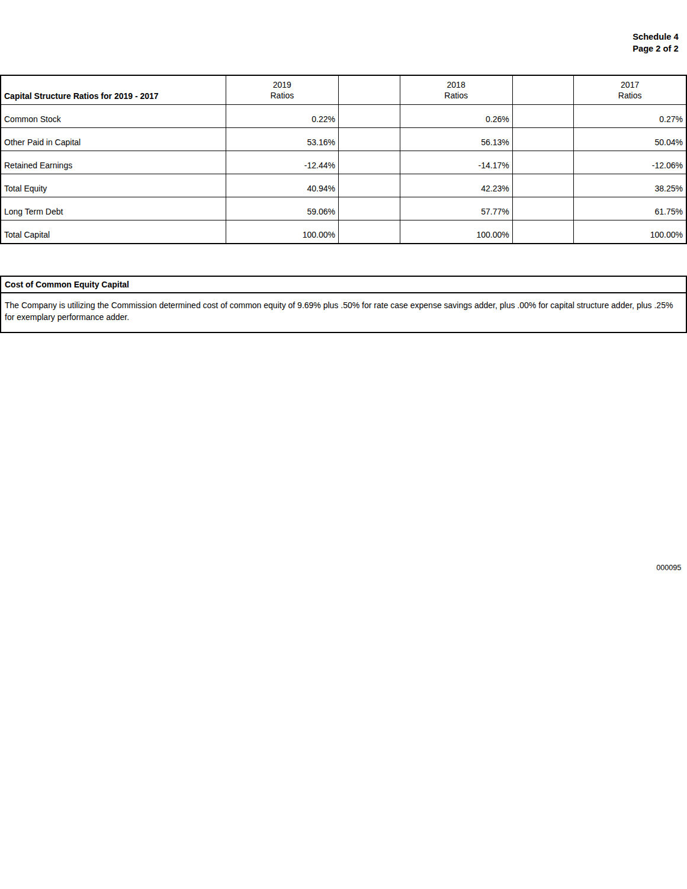Schedule 4
Page 2 of 2
| Capital Structure Ratios for 2019 - 2017 | 2019 Ratios | | 2018 Ratios | | 2017 Ratios |
| Common Stock | | 0.22% | | 0.26% | | 0.27% |
| Other Paid in Capital | | 53.16% | | 56.13% | | 50.04% |
| Retained Earnings | | -12.44% | | -14.17% | | -12.06% |
| Total Equity | | 40.94% | | 42.23% | | 38.25% |
| Long Term Debt | | 59.06% | | 57.77% | | 61.75% |
| Total Capital | | 100.00% | | 100.00% | | 100.00% |
Cost of Common Equity Capital
The Company is utilizing the Commission determined cost of common equity of 9.69% plus .50% for rate case expense savings adder, plus .00% for capital structure adder, plus .25% for exemplary performance adder.
000095